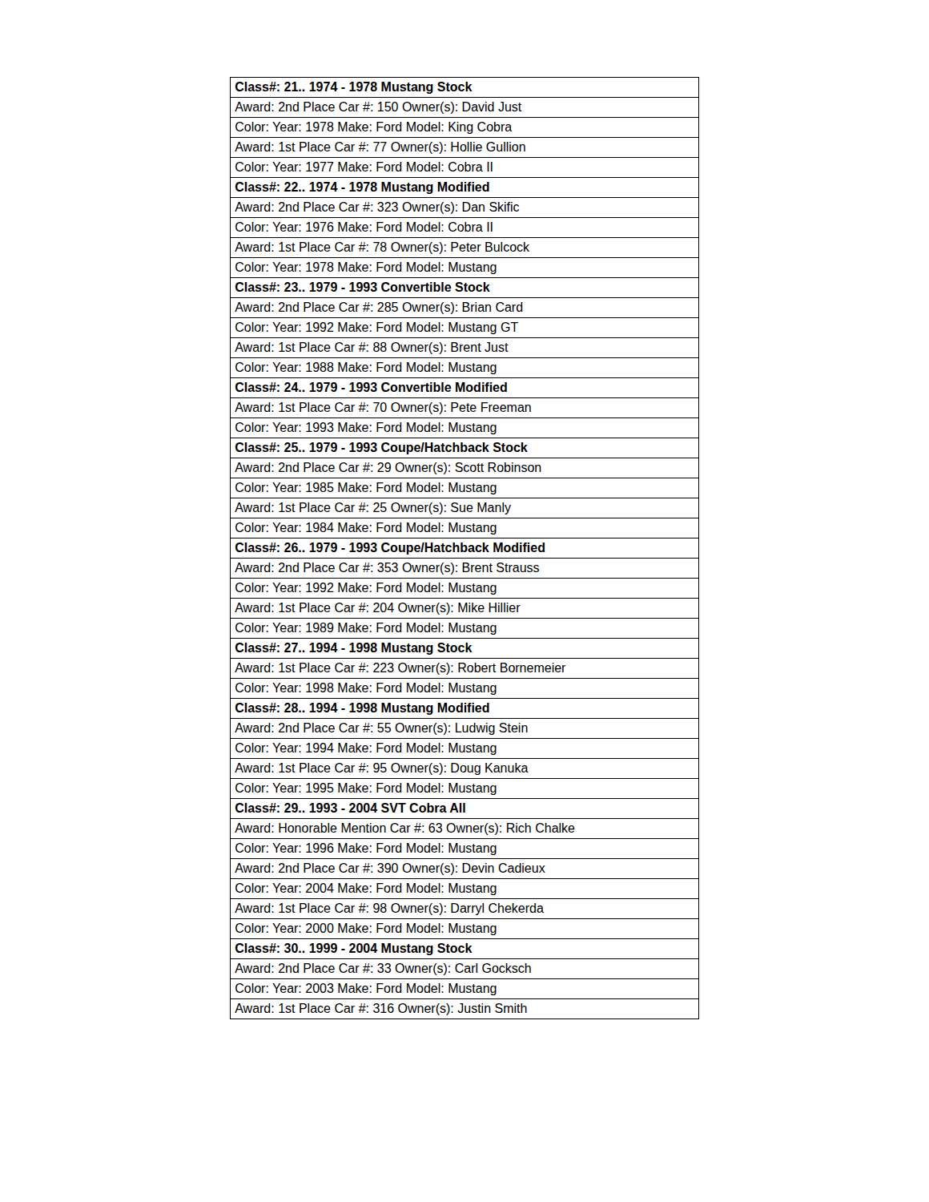| Class#: 21.. 1974 - 1978 Mustang Stock |
| Award: 2nd Place Car #: 150 Owner(s): David Just |
| Color: Year: 1978 Make: Ford Model: King Cobra |
| Award: 1st Place Car #: 77 Owner(s): Hollie Gullion |
| Color: Year: 1977 Make: Ford Model: Cobra II |
| Class#: 22.. 1974 - 1978 Mustang Modified |
| Award: 2nd Place Car #: 323 Owner(s): Dan Skific |
| Color: Year: 1976 Make: Ford Model: Cobra II |
| Award: 1st Place Car #: 78 Owner(s): Peter Bulcock |
| Color: Year: 1978 Make: Ford Model: Mustang |
| Class#: 23.. 1979 - 1993 Convertible Stock |
| Award: 2nd Place Car #: 285 Owner(s): Brian Card |
| Color: Year: 1992 Make: Ford Model: Mustang GT |
| Award: 1st Place Car #: 88 Owner(s): Brent Just |
| Color: Year: 1988 Make: Ford Model: Mustang |
| Class#: 24.. 1979 - 1993 Convertible Modified |
| Award: 1st Place Car #: 70 Owner(s): Pete Freeman |
| Color: Year: 1993 Make: Ford Model: Mustang |
| Class#: 25.. 1979 - 1993 Coupe/Hatchback Stock |
| Award: 2nd Place Car #: 29 Owner(s): Scott Robinson |
| Color: Year: 1985 Make: Ford Model: Mustang |
| Award: 1st Place Car #: 25 Owner(s): Sue Manly |
| Color: Year: 1984 Make: Ford Model: Mustang |
| Class#: 26.. 1979 - 1993 Coupe/Hatchback Modified |
| Award: 2nd Place Car #: 353 Owner(s): Brent Strauss |
| Color: Year: 1992 Make: Ford Model: Mustang |
| Award: 1st Place Car #: 204 Owner(s): Mike Hillier |
| Color: Year: 1989 Make: Ford Model: Mustang |
| Class#: 27.. 1994 - 1998 Mustang Stock |
| Award: 1st Place Car #: 223 Owner(s): Robert Bornemeier |
| Color: Year: 1998 Make: Ford Model: Mustang |
| Class#: 28.. 1994 - 1998 Mustang Modified |
| Award: 2nd Place Car #: 55 Owner(s): Ludwig Stein |
| Color: Year: 1994 Make: Ford Model: Mustang |
| Award: 1st Place Car #: 95 Owner(s): Doug Kanuka |
| Color: Year: 1995 Make: Ford Model: Mustang |
| Class#: 29.. 1993 - 2004 SVT Cobra All |
| Award: Honorable Mention Car #: 63 Owner(s): Rich Chalke |
| Color: Year: 1996 Make: Ford Model: Mustang |
| Award: 2nd Place Car #: 390 Owner(s): Devin Cadieux |
| Color: Year: 2004 Make: Ford Model: Mustang |
| Award: 1st Place Car #: 98 Owner(s): Darryl Chekerda |
| Color: Year: 2000 Make: Ford Model: Mustang |
| Class#: 30.. 1999 - 2004 Mustang Stock |
| Award: 2nd Place Car #: 33 Owner(s): Carl Gocksch |
| Color: Year: 2003 Make: Ford Model: Mustang |
| Award: 1st Place Car #: 316 Owner(s): Justin Smith |